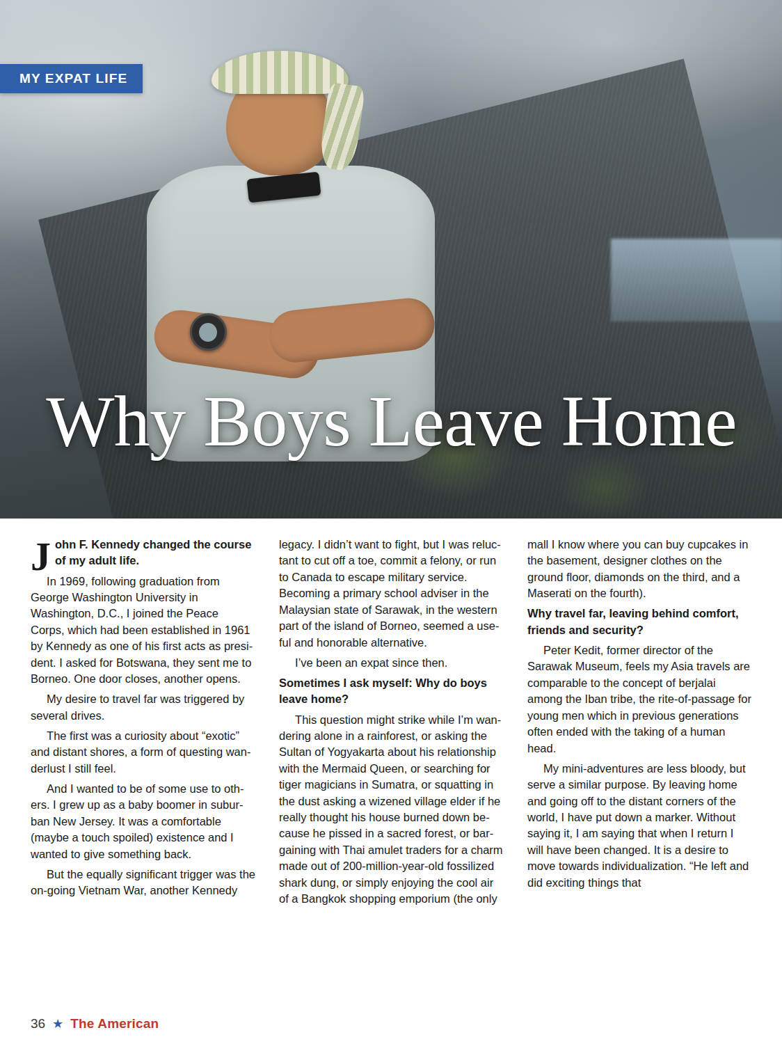My Expat Life
Why Boys Leave Home
John F. Kennedy changed the course of my adult life.
In 1969, following graduation from George Washington University in Washington, D.C., I joined the Peace Corps, which had been established in 1961 by Kennedy as one of his first acts as president. I asked for Botswana, they sent me to Borneo. One door closes, another opens.
My desire to travel far was triggered by several drives.
The first was a curiosity about “exotic” and distant shores, a form of questing wanderlust I still feel.
And I wanted to be of some use to others. I grew up as a baby boomer in suburban New Jersey. It was a comfortable (maybe a touch spoiled) existence and I wanted to give something back.
But the equally significant trigger was the on-going Vietnam War, another Kennedy legacy. I didn’t want to fight, but I was reluctant to cut off a toe, commit a felony, or run to Canada to escape military service. Becoming a primary school adviser in the Malaysian state of Sarawak, in the western part of the island of Borneo, seemed a useful and honorable alternative.
I’ve been an expat since then.
Sometimes I ask myself: Why do boys leave home?
This question might strike while I’m wandering alone in a rainforest, or asking the Sultan of Yogyakarta about his relationship with the Mermaid Queen, or searching for tiger magicians in Sumatra, or squatting in the dust asking a wizened village elder if he really thought his house burned down because he pissed in a sacred forest, or bargaining with Thai amulet traders for a charm made out of 200-million-year-old fossilized shark dung, or simply enjoying the cool air of a Bangkok shopping emporium (the only mall I know where you can buy cupcakes in the basement, designer clothes on the ground floor, diamonds on the third, and a Maserati on the fourth).
Why travel far, leaving behind comfort, friends and security?
Peter Kedit, former director of the Sarawak Museum, feels my Asia travels are comparable to the concept of berjalai among the Iban tribe, the rite-of-passage for young men which in previous generations often ended with the taking of a human head.
My mini-adventures are less bloody, but serve a similar purpose. By leaving home and going off to the distant corners of the world, I have put down a marker. Without saying it, I am saying that when I return I will have been changed. It is a desire to move towards individualization. “He left and did exciting things that
36 ★ The American